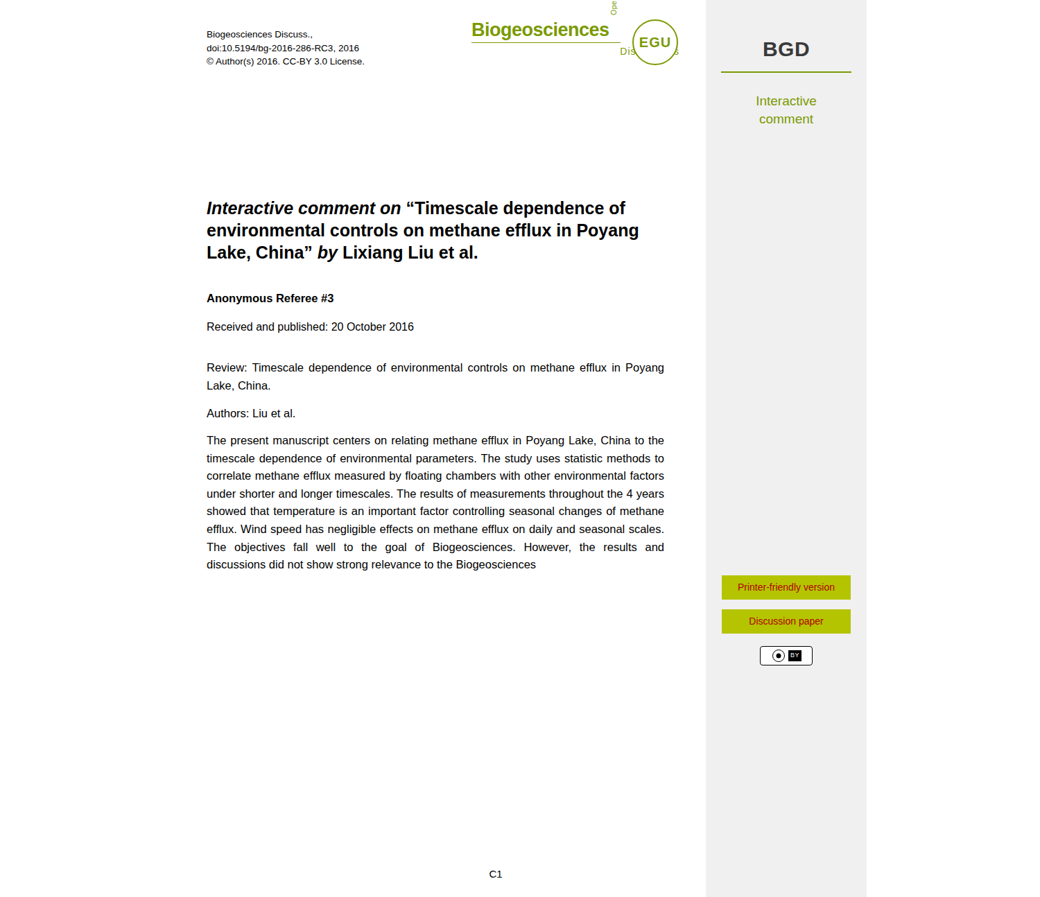BGD
Interactive
comment
Printer-friendly version Discussion paper
BY
Biogeosciences Discuss.,
doi:10.5194/bg-2016-286-RC3, 2016
© Author(s) 2016. CC-BY 3.0 License.
Biogeosciences
Discussions
Open Access
EGU
Interactive comment on “Timescale dependence of environmental controls on methane efflux in Poyang Lake, China” by Lixiang Liu et al.
Anonymous Referee #3
Received and published: 20 October 2016
Review: Timescale dependence of environmental controls on methane efflux in Poyang Lake, China.
Authors: Liu et al.
The present manuscript centers on relating methane efflux in Poyang Lake, China to the timescale dependence of environmental parameters. The study uses statistic methods to correlate methane efflux measured by floating chambers with other environmental factors under shorter and longer timescales. The results of measurements throughout the 4 years showed that temperature is an important factor controlling seasonal changes of methane efflux. Wind speed has negligible effects on methane efflux on daily and seasonal scales. The objectives fall well to the goal of Biogeosciences. However, the results and discussions did not show strong relevance to the Biogeosciences
C1